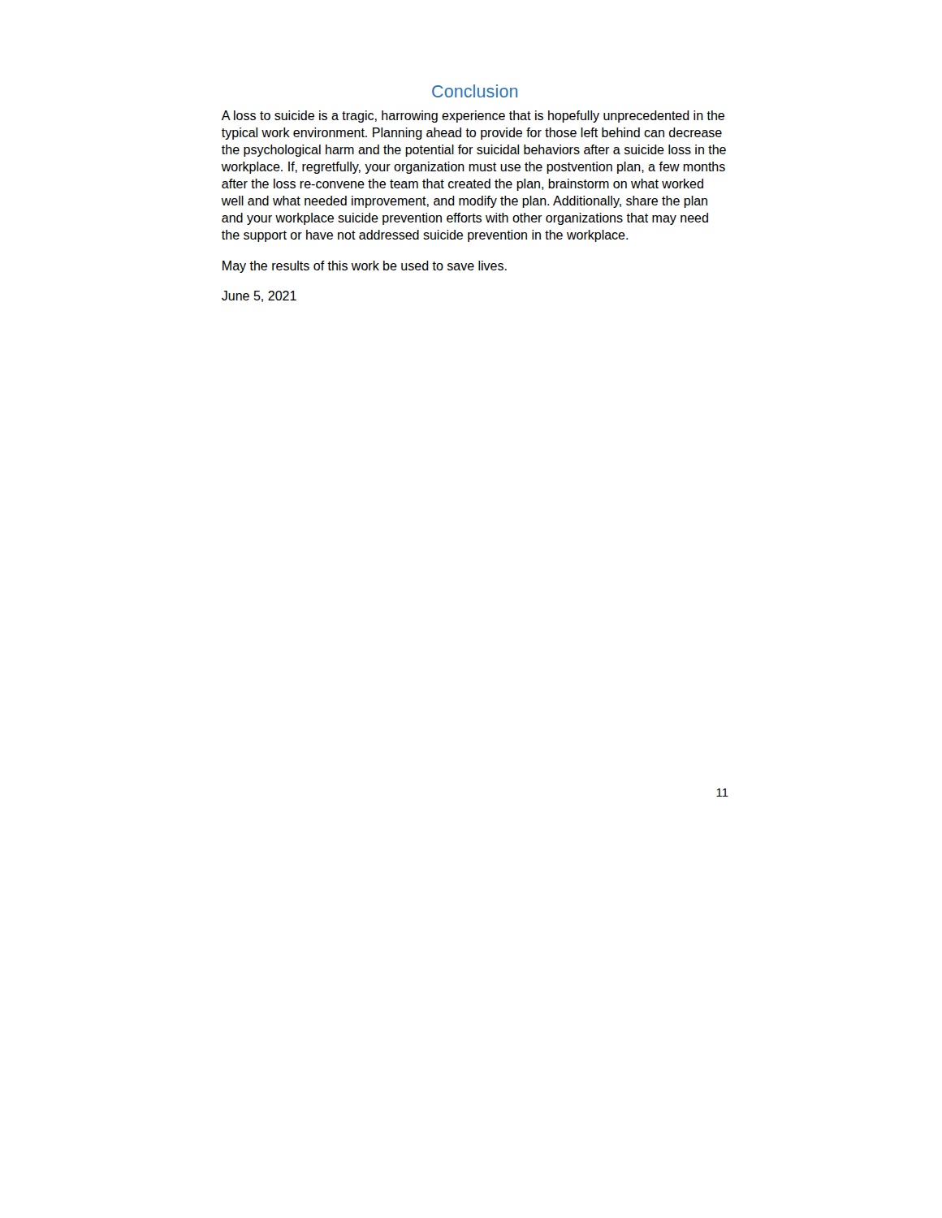Conclusion
A loss to suicide is a tragic, harrowing experience that is hopefully unprecedented in the typical work environment. Planning ahead to provide for those left behind can decrease the psychological harm and the potential for suicidal behaviors after a suicide loss in the workplace. If, regretfully, your organization must use the postvention plan, a few months after the loss re-convene the team that created the plan, brainstorm on what worked well and what needed improvement, and modify the plan. Additionally, share the plan and your workplace suicide prevention efforts with other organizations that may need the support or have not addressed suicide prevention in the workplace.
May the results of this work be used to save lives.
June 5, 2021
11